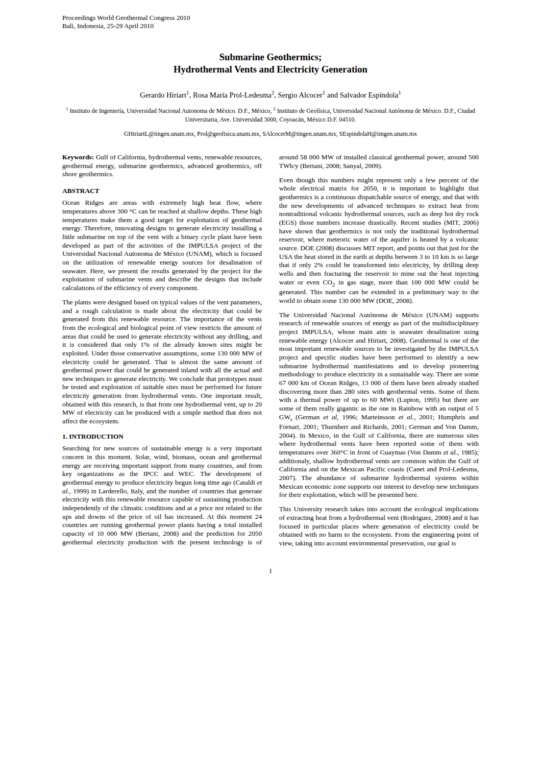Proceedings World Geothermal Congress 2010
Bali, Indonesia, 25-29 April 2010
Submarine Geothermics;
Hydrothermal Vents and Electricity Generation
Gerardo Hiriart1, Rosa María Prol-Ledesma2, Sergio Alcocer1 and Salvador Espíndola1
1 Instituto de Ingeniería, Universidad Nacional Autonoma de México. D.F., México, 2 Instituto de Geofísica, Universidad Nacional Autónoma de México. D.F., Ciudad Universitaria, Ave. Universidad 3000, Coyoacán, México D.F. 04510.
GHiriartL@iingen.unam.mx, Prol@geofisica.unam.mx, SAlcocerM@iingen.unam.mx, SEspindolaH@iingen.unam.mx
Keywords: Gulf of California, hydrothermal vents, renewable resources, geothermal energy, submarine geothermics, advanced geothermics, off shore geothermics.
ABSTRACT
Ocean Ridges are areas with extremely high heat flow, where temperatures above 300 °C can be reached at shallow depths. These high temperatures make them a good target for exploitation of geothermal energy. Therefore, innovating designs to generate electricity installing a little submarine on top of the vent with a binary cycle plant have been developed as part of the activities of the IMPULSA project of the Universidad Nacional Autonoma de México (UNAM), which is focused on the utilization of renewable energy sources for desalination of seawater. Here, we present the results generated by the project for the exploitation of submarine vents and describe the designs that include calculations of the efficiency of every component.
The plants were designed based on typical values of the vent parameters, and a rough calculation is made about the electricity that could be generated from this renewable resource. The importance of the vents from the ecological and biological point of view restricts the amount of areas that could be used to generate electricity without any drilling, and it is considered that only 1% of the already known sites might be exploited. Under those conservative assumptions, some 130 000 MW of electricity could be generated. That is almost the same amount of geothermal power that could be generated inland with all the actual and new techniques to generate electricity. We conclude that prototypes must be tested and exploration of suitable sites must be performed for future electricity generation from hydrothermal vents. One important result, obtained with this research, is that from one hydrothermal vent, up to 20 MW of electricity can be produced with a simple method that does not affect the ecosystem.
1. INTRODUCTION
Searching for new sources of sustainable energy is a very important concern in this moment. Solar, wind, biomass, ocean and geothermal energy are receiving important support from many countries, and from key organizations as the IPCC and WEC. The development of geothermal energy to produce electricity begun long time ago (Cataldi et al., 1999) in Larderello, Italy, and the number of countries that generate electricity with this renewable resource capable of sustaining production independently of the climatic conditions and at a price not related to the ups and downs of the price of oil has increased. At this moment 24 countries are running geothermal power plants having a total installed capacity of 10 000 MW (Bertani, 2008) and the prediction for 2050 geothermal electricity production with the present technology is of around 58 000 MW of installed classical geothermal power, around 500 TWh/y (Bertani, 2008; Sanyal, 2009).
Even though this numbers might represent only a few percent of the whole electrical matrix for 2050, it is important to highlight that geothermics is a continuous dispatchable source of energy, and that with the new developments of advanced techniques to extract heat from nontraditional volcanic hydrothermal sources, such as deep hot dry rock (EGS) those numbers increase drastically. Recent studies (MIT, 2006) have shown that geothermics is not only the traditional hydrothermal reservoir, where meteoric water of the aquifer is heated by a volcanic source. DOE (2008) discusses MIT report, and points out that just for the USA the heat stored in the earth at depths between 3 to 10 km is so large that if only 2% could be transformed into electricity, by drilling deep wells and then fracturing the reservoir to mine out the heat injecting water or even CO2 in gas stage, more than 100 000 MW could be generated. This number can be extended in a preliminary way to the world to obtain some 130 000 MW (DOE, 2008).
The Universidad Nacional Autónoma de México (UNAM) supports research of renewable sources of energy as part of the multidisciplinary project IMPULSA, whose main aim is seawater desalination using renewable energy (Alcocer and Hiriart, 2008). Geothermal is one of the most important renewable sources to be investigated by the IMPULSA project and specific studies have been performed to identify a new submarine hydrothermal manifestations and to develop pioneering methodology to produce electricity in a sustainable way. There are some 67 000 km of Ocean Ridges, 13 000 of them have been already studied discovering more than 280 sites with geothermal vents. Some of them with a thermal power of up to 60 MWt (Lupton, 1995) but there are some of them really gigantic as the one in Rainbow with an output of 5 GWt (German et al, 1996; Marteinsson et al., 2001; Humphris and Fornari, 2001; Thurnherr and Richards, 2001; German and Von Damm, 2004). In Mexico, in the Gulf of California, there are numerous sites where hydrothermal vents have been reported some of them with temperatures over 360°C in front of Guaymas (Von Damm et al., 1985); additionaly, shallow hydrothermal vents are common within the Gulf of California and on the Mexican Pacific coasts (Canet and Prol-Ledesma, 2007). The abundance of submarine hydrothermal systems within Mexican economic zone supports our interest to develop new techniques for their exploitation, which will be presented here.
This University research takes into account the ecological implications of extracting heat from a hydrothermal vent (Rodriguez, 2008) and it has focused in particular places where generation of electricity could be obtained with no harm to the ecosystem. From the engineering point of view, taking into account environmental preservation, our goal is
1